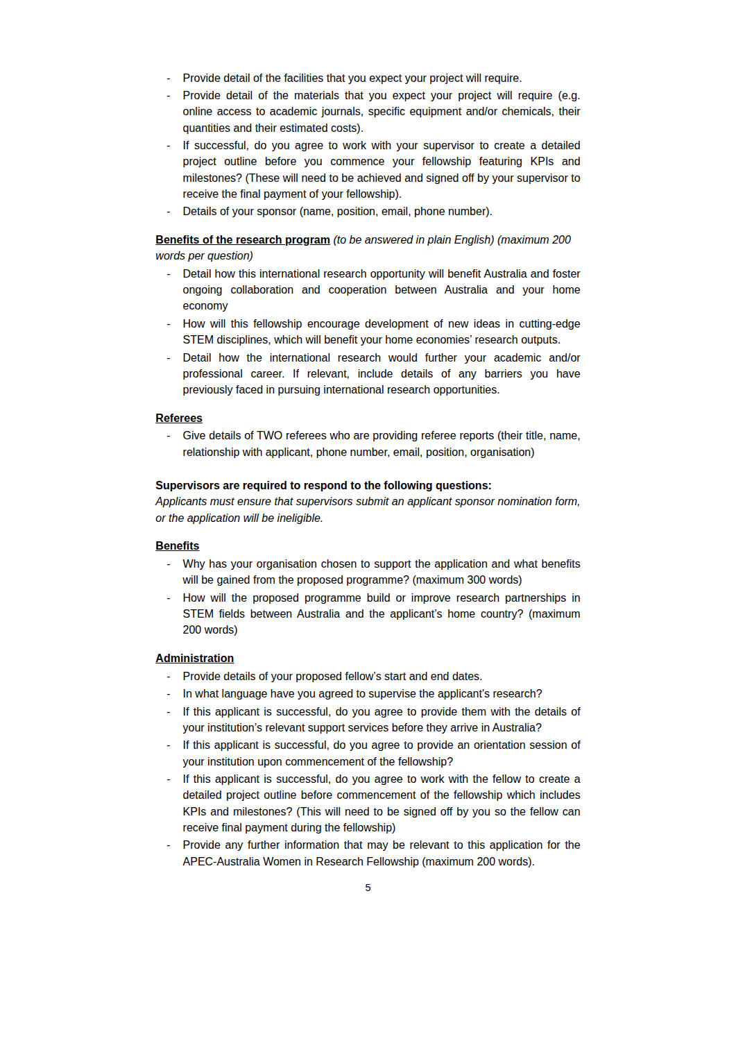Provide detail of the facilities that you expect your project will require.
Provide detail of the materials that you expect your project will require (e.g. online access to academic journals, specific equipment and/or chemicals, their quantities and their estimated costs).
If successful, do you agree to work with your supervisor to create a detailed project outline before you commence your fellowship featuring KPIs and milestones? (These will need to be achieved and signed off by your supervisor to receive the final payment of your fellowship).
Details of your sponsor (name, position, email, phone number).
Benefits of the research program (to be answered in plain English) (maximum 200 words per question)
Detail how this international research opportunity will benefit Australia and foster ongoing collaboration and cooperation between Australia and your home economy
How will this fellowship encourage development of new ideas in cutting-edge STEM disciplines, which will benefit your home economies’ research outputs.
Detail how the international research would further your academic and/or professional career. If relevant, include details of any barriers you have previously faced in pursuing international research opportunities.
Referees
Give details of TWO referees who are providing referee reports (their title, name, relationship with applicant, phone number, email, position, organisation)
Supervisors are required to respond to the following questions:
Applicants must ensure that supervisors submit an applicant sponsor nomination form, or the application will be ineligible.
Benefits
Why has your organisation chosen to support the application and what benefits will be gained from the proposed programme? (maximum 300 words)
How will the proposed programme build or improve research partnerships in STEM fields between Australia and the applicant’s home country? (maximum 200 words)
Administration
Provide details of your proposed fellow’s start and end dates.
In what language have you agreed to supervise the applicant's research?
If this applicant is successful, do you agree to provide them with the details of your institution’s relevant support services before they arrive in Australia?
If this applicant is successful, do you agree to provide an orientation session of your institution upon commencement of the fellowship?
If this applicant is successful, do you agree to work with the fellow to create a detailed project outline before commencement of the fellowship which includes KPIs and milestones? (This will need to be signed off by you so the fellow can receive final payment during the fellowship)
Provide any further information that may be relevant to this application for the APEC-Australia Women in Research Fellowship (maximum 200 words).
5